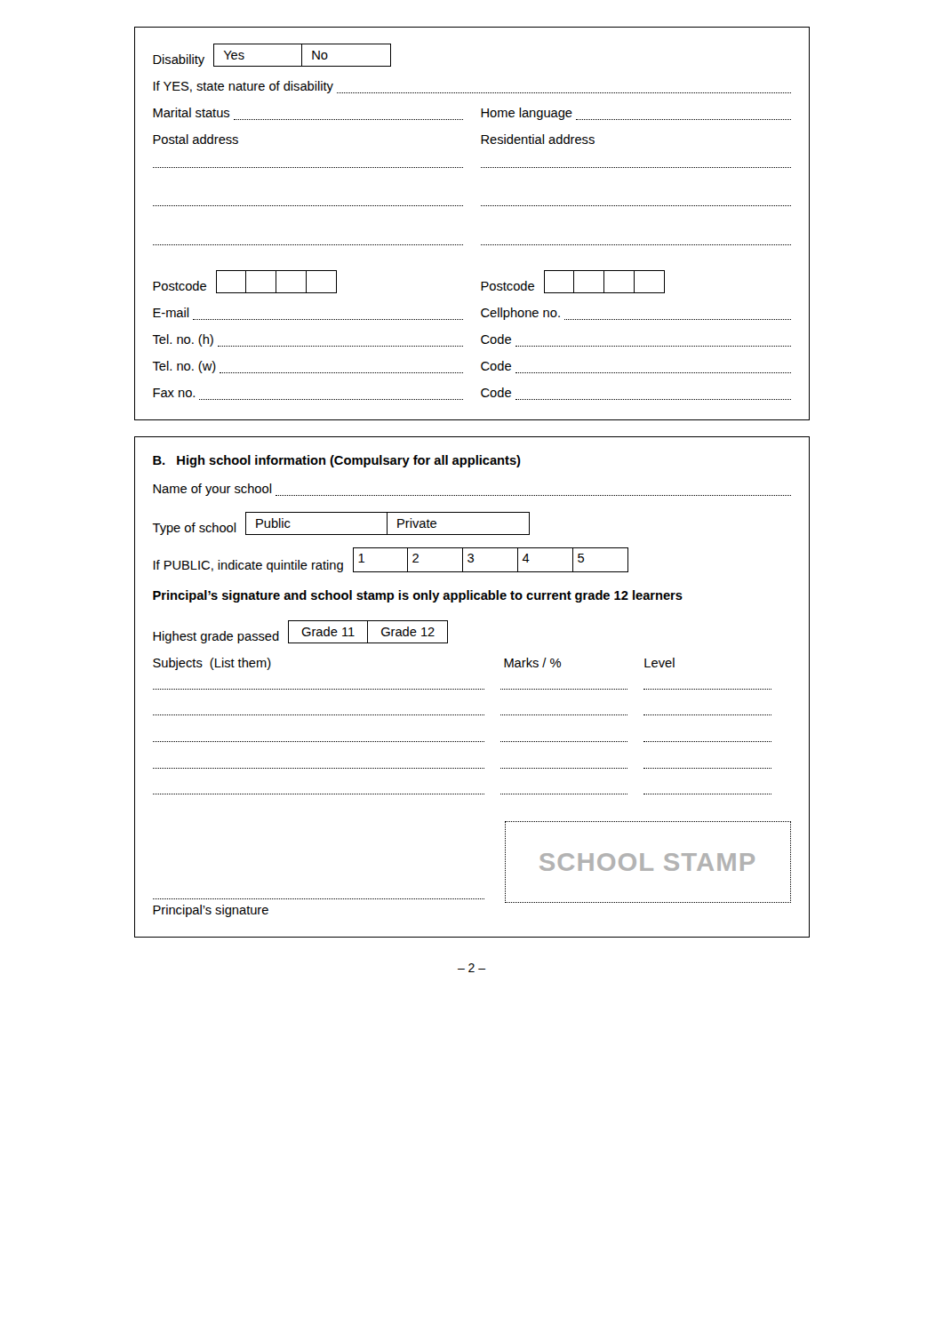Disability
Yes
No
If YES, state nature of disability
Marital status
Home language
Postal address
Residential address
Postcode
Postcode
E-mail
Cellphone no.
Tel. no. (h)
Code
Tel. no. (w)
Code
Fax no.
Code
B. High school information (Compulsary for all applicants)
Name of your school
Type of school
Public
Private
If PUBLIC, indicate quintile rating
1
2
3
4
5
Principal’s signature and school stamp is only applicable to current grade 12 learners
Highest grade passed
Grade 11
Grade 12
Subjects (List them)
Marks / %
Level
SCHOOL STAMP
Principal’s signature
– 2 –